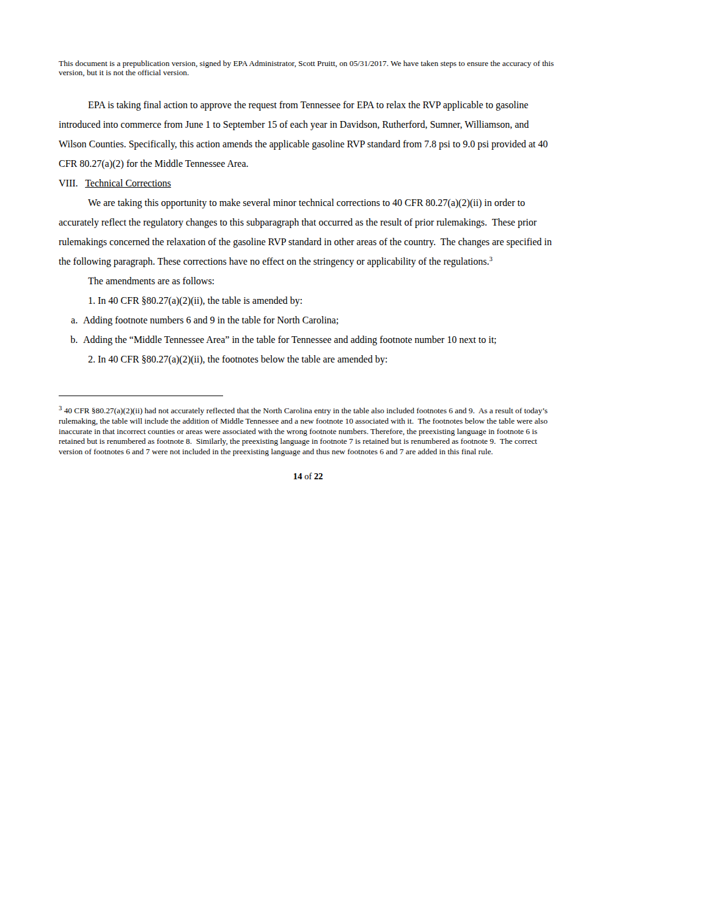This document is a prepublication version, signed by EPA Administrator, Scott Pruitt, on 05/31/2017. We have taken steps to ensure the accuracy of this version, but it is not the official version.
EPA is taking final action to approve the request from Tennessee for EPA to relax the RVP applicable to gasoline introduced into commerce from June 1 to September 15 of each year in Davidson, Rutherford, Sumner, Williamson, and Wilson Counties. Specifically, this action amends the applicable gasoline RVP standard from 7.8 psi to 9.0 psi provided at 40 CFR 80.27(a)(2) for the Middle Tennessee Area.
VIII. Technical Corrections
We are taking this opportunity to make several minor technical corrections to 40 CFR 80.27(a)(2)(ii) in order to accurately reflect the regulatory changes to this subparagraph that occurred as the result of prior rulemakings. These prior rulemakings concerned the relaxation of the gasoline RVP standard in other areas of the country. The changes are specified in the following paragraph. These corrections have no effect on the stringency or applicability of the regulations.3
The amendments are as follows:
1. In 40 CFR §80.27(a)(2)(ii), the table is amended by:
Adding footnote numbers 6 and 9 in the table for North Carolina;
Adding the “Middle Tennessee Area” in the table for Tennessee and adding footnote number 10 next to it;
2. In 40 CFR §80.27(a)(2)(ii), the footnotes below the table are amended by:
3 40 CFR §80.27(a)(2)(ii) had not accurately reflected that the North Carolina entry in the table also included footnotes 6 and 9. As a result of today’s rulemaking, the table will include the addition of Middle Tennessee and a new footnote 10 associated with it. The footnotes below the table were also inaccurate in that incorrect counties or areas were associated with the wrong footnote numbers. Therefore, the preexisting language in footnote 6 is retained but is renumbered as footnote 8. Similarly, the preexisting language in footnote 7 is retained but is renumbered as footnote 9. The correct version of footnotes 6 and 7 were not included in the preexisting language and thus new footnotes 6 and 7 are added in this final rule.
14 of 22